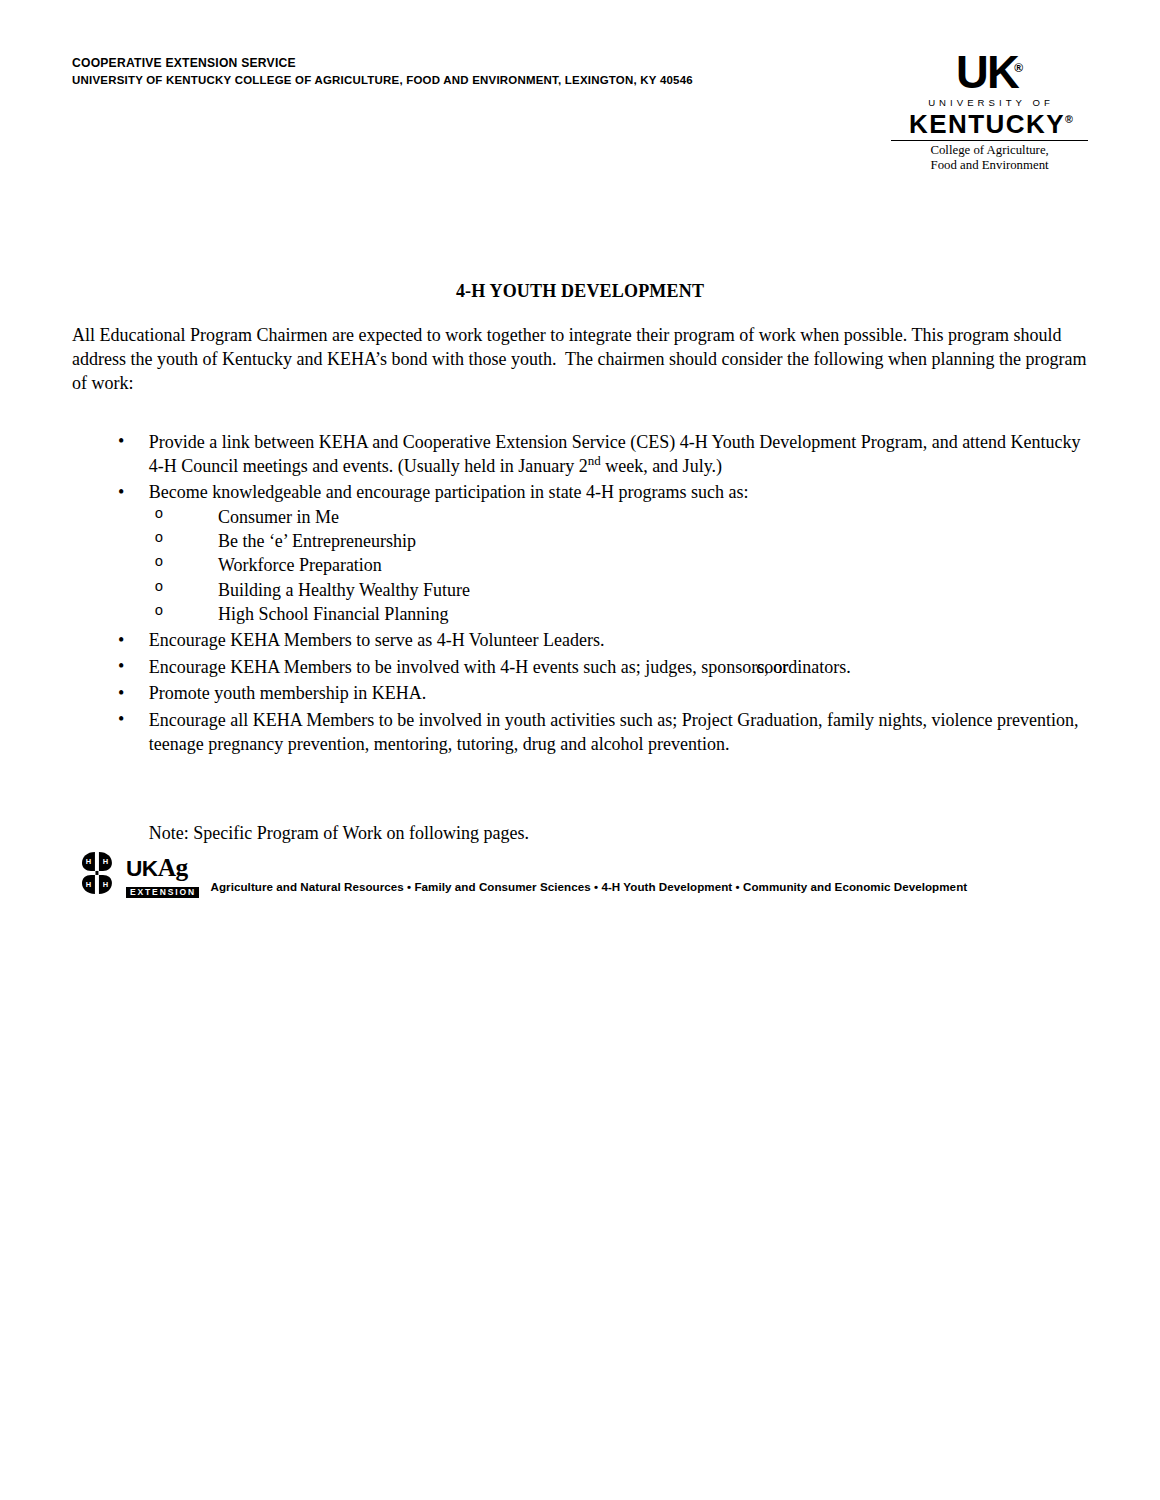COOPERATIVE EXTENSION SERVICE
UNIVERSITY OF KENTUCKY COLLEGE OF AGRICULTURE, FOOD AND ENVIRONMENT, LEXINGTON, KY 40546
UK®
UNIVERSITY OF
KENTUCKY®
College of Agriculture,
Food and Environment
4-H YOUTH DEVELOPMENT
All Educational Program Chairmen are expected to work together to integrate their program of work when possible. This program should address the youth of Kentucky and KEHA’s bond with those youth. The chairmen should consider the following when planning the program of work:
Provide a link between KEHA and Cooperative Extension Service (CES) 4-H Youth Development Program, and attend Kentucky 4-H Council meetings and events. (Usually held in January 2nd week, and July.)
Become knowledgeable and encourage participation in state 4-H programs such as:
Consumer in Me
Be the ‘e’ Entrepreneurship
Workforce Preparation
Building a Healthy Wealthy Future
High School Financial Planning
Encourage KEHA Members to serve as 4-H Volunteer Leaders.
Encourage KEHA Members to be involved with 4-H events such as; judges, sponsors, or coordinators.
Promote youth membership in KEHA.
Encourage all KEHA Members to be involved in youth activities such as; Project Graduation, family nights, violence prevention, teenage pregnancy prevention, mentoring, tutoring, drug and alcohol prevention.
Note: Specific Program of Work on following pages.
H H H H
UKAg
EXTENSION
Agriculture and Natural Resources • Family and Consumer Sciences • 4-H Youth Development • Community and Economic Development